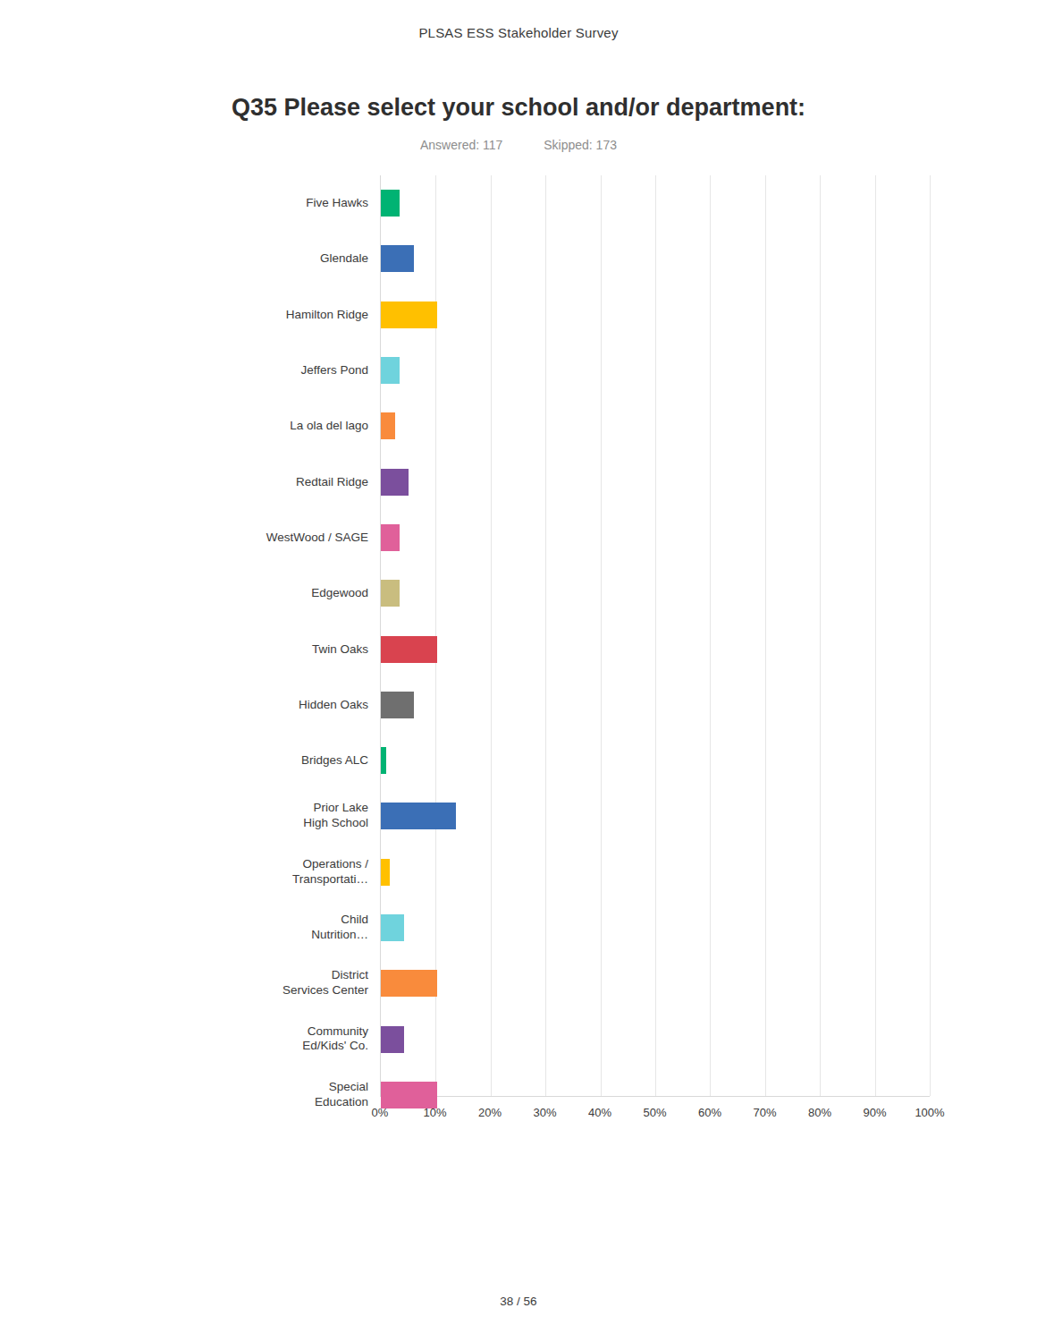PLSAS ESS Stakeholder Survey
Q35 Please select your school and/or department:
Answered: 117 Skipped: 173
Five Hawks
Glendale
Hamilton Ridge
Jeffers Pond
La ola del lago
Redtail Ridge
WestWood / SAGE
Edgewood
Twin Oaks
Hidden Oaks
Bridges ALC
Prior Lake High School
Operations / Transportati…
Child Nutrition…
District Services Center
Community Ed/Kids' Co.
Special Education
0% 10% 20% 30% 40% 50% 60% 70% 80% 90% 100%
38 / 56